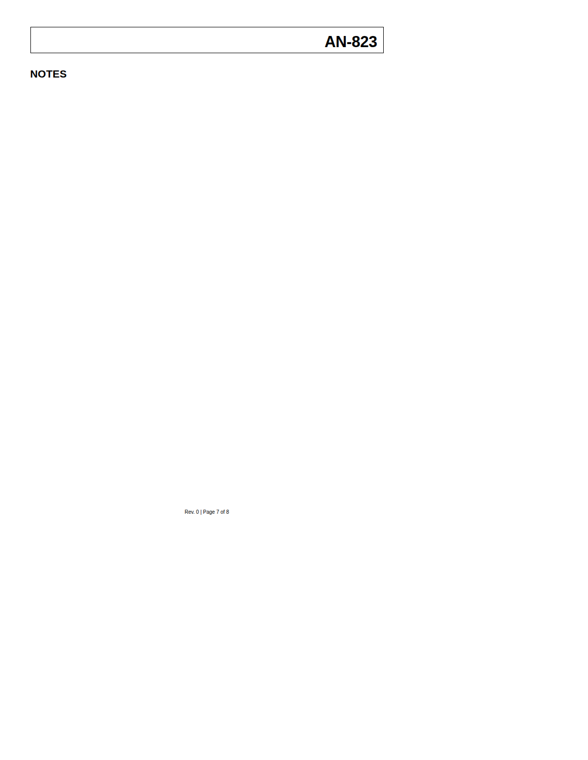AN-823
NOTES
Rev. 0 | Page 7 of 8